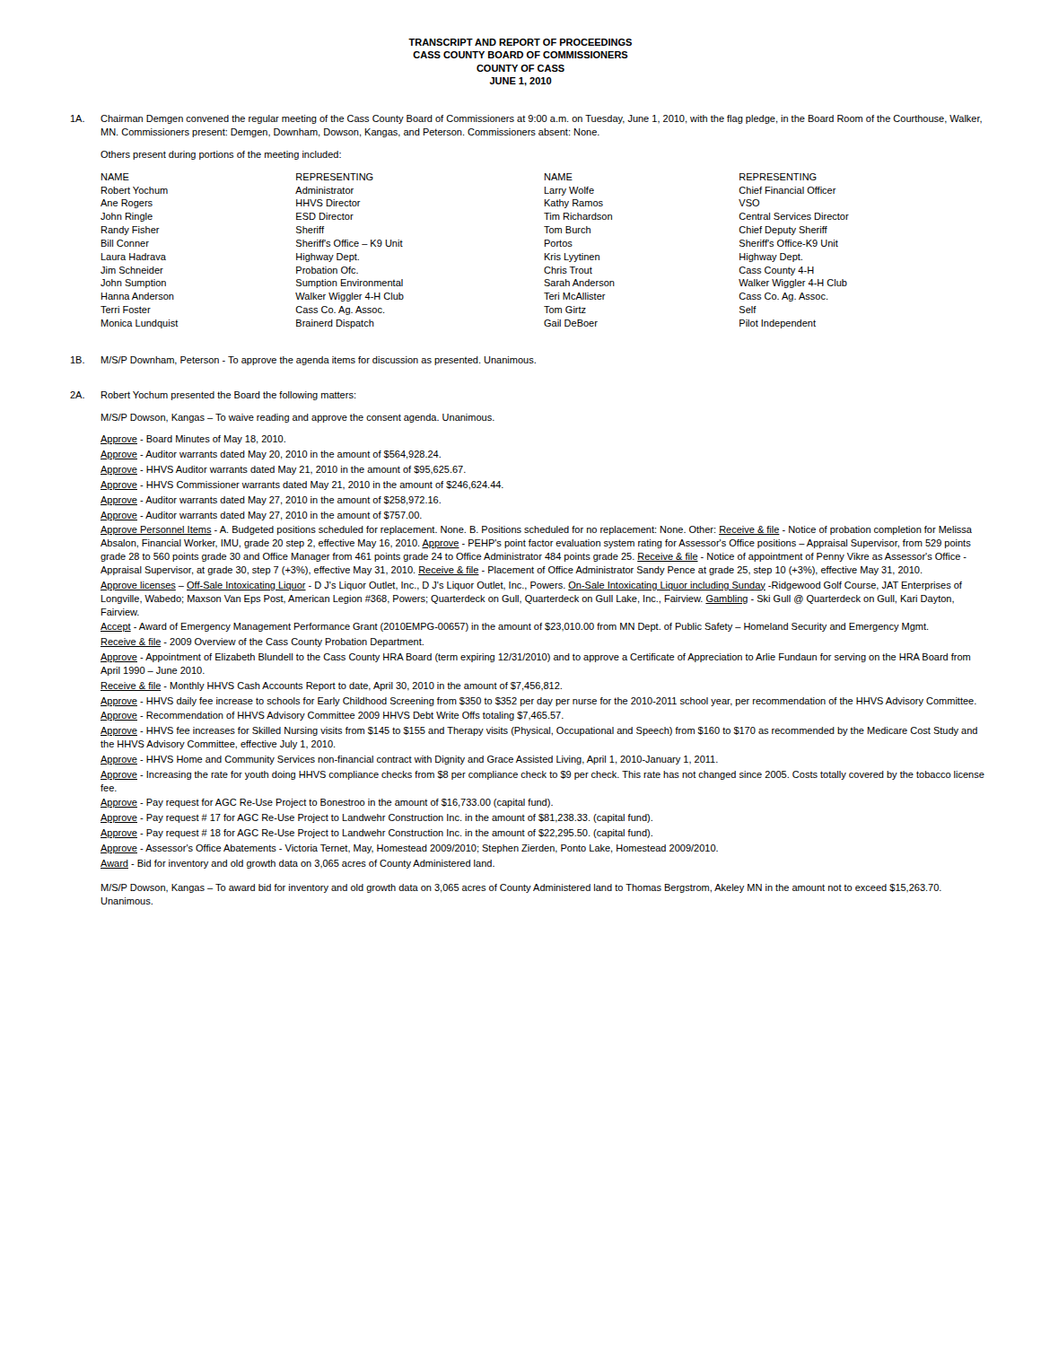TRANSCRIPT AND REPORT OF PROCEEDINGS
CASS COUNTY BOARD OF COMMISSIONERS
COUNTY OF CASS
JUNE 1, 2010
1A.
Chairman Demgen convened the regular meeting of the Cass County Board of Commissioners at 9:00 a.m. on Tuesday, June 1, 2010, with the flag pledge, in the Board Room of the Courthouse, Walker, MN. Commissioners present: Demgen, Downham, Dowson, Kangas, and Peterson. Commissioners absent: None.
Others present during portions of the meeting included:
| NAME | REPRESENTING | NAME | REPRESENTING |
| --- | --- | --- | --- |
| Robert Yochum | Administrator | Larry Wolfe | Chief Financial Officer |
| Ane Rogers | HHVS Director | Kathy Ramos | VSO |
| John Ringle | ESD Director | Tim Richardson | Central Services Director |
| Randy Fisher | Sheriff | Tom Burch | Chief Deputy Sheriff |
| Bill Conner | Sheriff's Office – K9 Unit | Portos | Sheriff's Office-K9 Unit |
| Laura Hadrava | Highway Dept. | Kris Lyytinen | Highway Dept. |
| Jim Schneider | Probation Ofc. | Chris Trout | Cass County 4-H |
| John Sumption | Sumption Environmental | Sarah Anderson | Walker Wiggler 4-H Club |
| Hanna Anderson | Walker Wiggler 4-H Club | Teri McAllister | Cass Co. Ag. Assoc. |
| Terri Foster | Cass Co. Ag. Assoc. | Tom Girtz | Self |
| Monica Lundquist | Brainerd Dispatch | Gail DeBoer | Pilot Independent |
1B.
M/S/P Downham, Peterson - To approve the agenda items for discussion as presented. Unanimous.
2A.
Robert Yochum presented the Board the following matters:
M/S/P Dowson, Kangas – To waive reading and approve the consent agenda. Unanimous.
Approve - Board Minutes of May 18, 2010.
Approve - Auditor warrants dated May 20, 2010 in the amount of $564,928.24.
Approve - HHVS Auditor warrants dated May 21, 2010 in the amount of $95,625.67.
Approve - HHVS Commissioner warrants dated May 21, 2010 in the amount of $246,624.44.
Approve - Auditor warrants dated May 27, 2010 in the amount of $258,972.16.
Approve - Auditor warrants dated May 27, 2010 in the amount of $757.00.
Approve Personnel Items - A. Budgeted positions scheduled for replacement. None. B. Positions scheduled for no replacement: None. Other: Receive & file - Notice of probation completion for Melissa Absalon, Financial Worker, IMU, grade 20 step 2, effective May 16, 2010. Approve - PEHP's point factor evaluation system rating for Assessor's Office positions – Appraisal Supervisor, from 529 points grade 28 to 560 points grade 30 and Office Manager from 461 points grade 24 to Office Administrator 484 points grade 25. Receive & file - Notice of appointment of Penny Vikre as Assessor's Office - Appraisal Supervisor, at grade 30, step 7 (+3%), effective May 31, 2010. Receive & file - Placement of Office Administrator Sandy Pence at grade 25, step 10 (+3%), effective May 31, 2010.
Approve licenses – Off-Sale Intoxicating Liquor - D J's Liquor Outlet, Inc., D J's Liquor Outlet, Inc., Powers. On-Sale Intoxicating Liquor including Sunday -Ridgewood Golf Course, JAT Enterprises of Longville, Wabedo; Maxson Van Eps Post, American Legion #368, Powers; Quarterdeck on Gull, Quarterdeck on Gull Lake, Inc., Fairview. Gambling - Ski Gull @ Quarterdeck on Gull, Kari Dayton, Fairview.
Accept - Award of Emergency Management Performance Grant (2010EMPG-00657) in the amount of $23,010.00 from MN Dept. of Public Safety – Homeland Security and Emergency Mgmt.
Receive & file - 2009 Overview of the Cass County Probation Department.
Approve - Appointment of Elizabeth Blundell to the Cass County HRA Board (term expiring 12/31/2010) and to approve a Certificate of Appreciation to Arlie Fundaun for serving on the HRA Board from April 1990 – June 2010.
Receive & file - Monthly HHVS Cash Accounts Report to date, April 30, 2010 in the amount of $7,456,812.
Approve - HHVS daily fee increase to schools for Early Childhood Screening from $350 to $352 per day per nurse for the 2010-2011 school year, per recommendation of the HHVS Advisory Committee.
Approve - Recommendation of HHVS Advisory Committee 2009 HHVS Debt Write Offs totaling $7,465.57.
Approve - HHVS fee increases for Skilled Nursing visits from $145 to $155 and Therapy visits (Physical, Occupational and Speech) from $160 to $170 as recommended by the Medicare Cost Study and the HHVS Advisory Committee, effective July 1, 2010.
Approve - HHVS Home and Community Services non-financial contract with Dignity and Grace Assisted Living, April 1, 2010-January 1, 2011.
Approve - Increasing the rate for youth doing HHVS compliance checks from $8 per compliance check to $9 per check. This rate has not changed since 2005. Costs totally covered by the tobacco license fee.
Approve - Pay request for AGC Re-Use Project to Bonestroo in the amount of $16,733.00 (capital fund).
Approve - Pay request # 17 for AGC Re-Use Project to Landwehr Construction Inc. in the amount of $81,238.33. (capital fund).
Approve - Pay request # 18 for AGC Re-Use Project to Landwehr Construction Inc. in the amount of $22,295.50. (capital fund).
Approve - Assessor's Office Abatements - Victoria Ternet, May, Homestead 2009/2010; Stephen Zierden, Ponto Lake, Homestead 2009/2010.
Award - Bid for inventory and old growth data on 3,065 acres of County Administered land.
M/S/P Dowson, Kangas – To award bid for inventory and old growth data on 3,065 acres of County Administered land to Thomas Bergstrom, Akeley MN in the amount not to exceed $15,263.70. Unanimous.